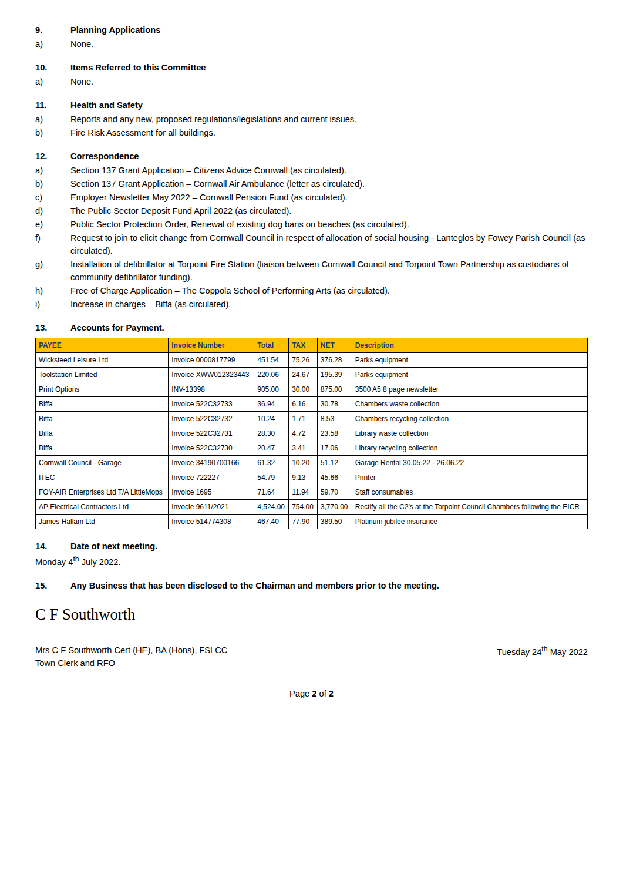9. Planning Applications
a) None.
10. Items Referred to this Committee
a) None.
11. Health and Safety
a) Reports and any new, proposed regulations/legislations and current issues.
b) Fire Risk Assessment for all buildings.
12. Correspondence
a) Section 137 Grant Application – Citizens Advice Cornwall (as circulated).
b) Section 137 Grant Application – Cornwall Air Ambulance (letter as circulated).
c) Employer Newsletter May 2022 – Cornwall Pension Fund (as circulated).
d) The Public Sector Deposit Fund April 2022 (as circulated).
e) Public Sector Protection Order, Renewal of existing dog bans on beaches (as circulated).
f) Request to join to elicit change from Cornwall Council in respect of allocation of social housing - Lanteglos by Fowey Parish Council (as circulated).
g) Installation of defibrillator at Torpoint Fire Station (liaison between Cornwall Council and Torpoint Town Partnership as custodians of community defibrillator funding).
h) Free of Charge Application – The Coppola School of Performing Arts (as circulated).
i) Increase in charges – Biffa (as circulated).
13. Accounts for Payment.
| PAYEE | Invoice Number | Total | TAX | NET | Description |
| --- | --- | --- | --- | --- | --- |
| Wicksteed Leisure Ltd | Invoice 0000817799 | 451.54 | 75.26 | 376.28 | Parks equipment |
| Toolstation Limited | Invoice XWW012323443 | 220.06 | 24.67 | 195.39 | Parks equipment |
| Print Options | INV-13398 | 905.00 | 30.00 | 875.00 | 3500 A5 8 page newsletter |
| Biffa | Invoice 522C32733 | 36.94 | 6.16 | 30.78 | Chambers waste collection |
| Biffa | Invoice 522C32732 | 10.24 | 1.71 | 8.53 | Chambers recycling collection |
| Biffa | Invoice 522C32731 | 28.30 | 4.72 | 23.58 | Library waste collection |
| Biffa | Invoice 522C32730 | 20.47 | 3.41 | 17.06 | Library recycling collection |
| Cornwall Council - Garage | Invoice 34190700166 | 61.32 | 10.20 | 51.12 | Garage Rental 30.05.22 - 26.06.22 |
| ITEC | Invoice 722227 | 54.79 | 9.13 | 45.66 | Printer |
| FOY-AIR Enterprises Ltd T/A LittleMops | Invoice 1695 | 71.64 | 11.94 | 59.70 | Staff consumables |
| AP Electrical Contractors Ltd | Invocie 9611/2021 | 4,524.00 | 754.00 | 3,770.00 | Rectify all the C2's at the Torpoint Council Chambers following the EICR |
| James Hallam Ltd | Invoice 514774308 | 467.40 | 77.90 | 389.50 | Platinum jubilee insurance |
14. Date of next meeting.
Monday 4th July 2022.
15. Any Business that has been disclosed to the Chairman and members prior to the meeting.
C F Southworth
Mrs C F Southworth Cert (HE), BA (Hons), FSLCC
Town Clerk and RFO
Tuesday 24th May 2022
Page 2 of 2